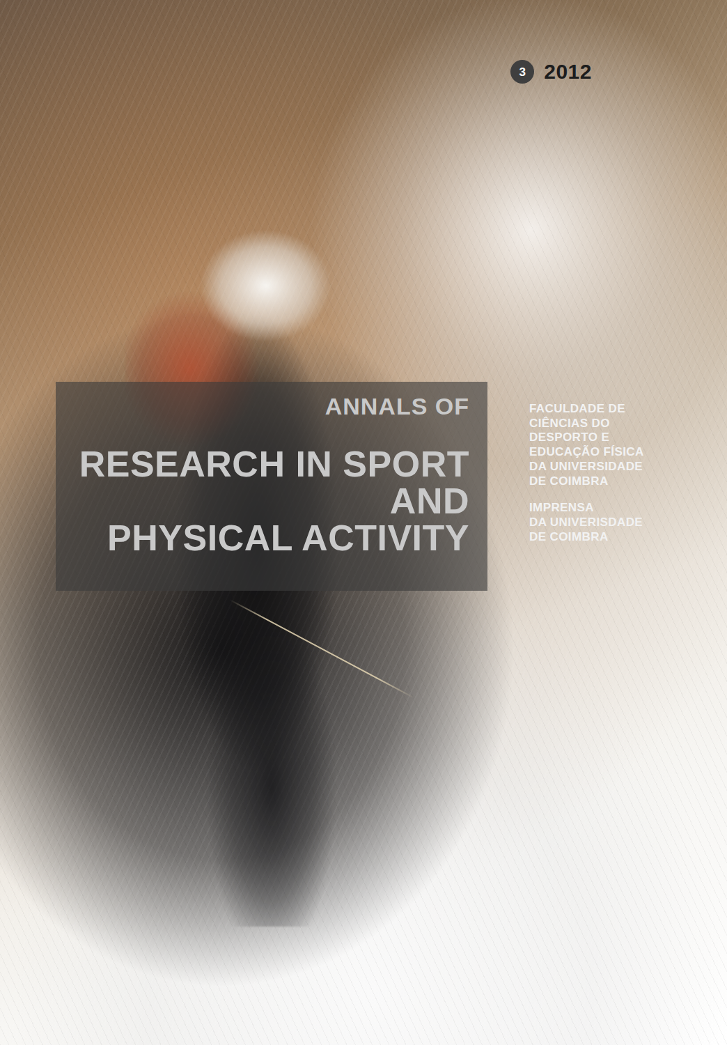3 2012
ANNALS OF
RESEARCH IN SPORT AND PHYSICAL ACTIVITY
FACULDADE DE
CIÊNCIAS DO
DESPORTO E
EDUCAÇÃO FÍSICA
DA UNIVERSIDADE
DE COIMBRA
IMPRENSA
DA UNIVERISDADE
DE COIMBRA